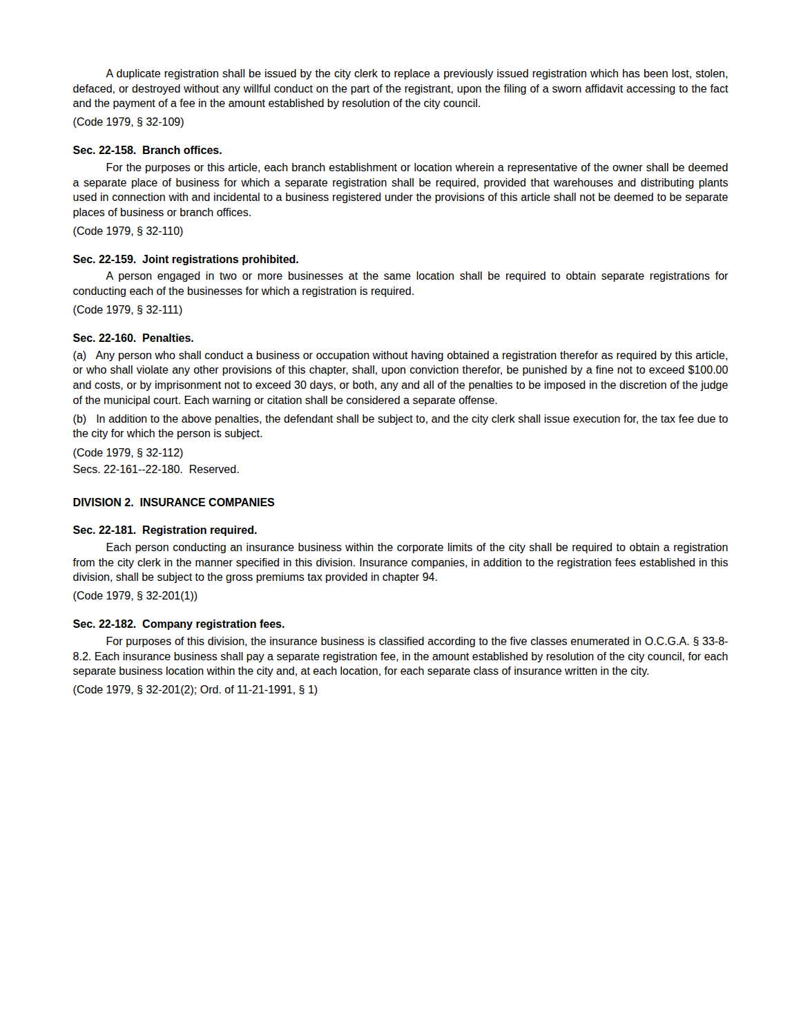A duplicate registration shall be issued by the city clerk to replace a previously issued registration which has been lost, stolen, defaced, or destroyed without any willful conduct on the part of the registrant, upon the filing of a sworn affidavit accessing to the fact and the payment of a fee in the amount established by resolution of the city council.
(Code 1979, § 32-109)
Sec. 22-158. Branch offices.
For the purposes or this article, each branch establishment or location wherein a representative of the owner shall be deemed a separate place of business for which a separate registration shall be required, provided that warehouses and distributing plants used in connection with and incidental to a business registered under the provisions of this article shall not be deemed to be separate places of business or branch offices.
(Code 1979, § 32-110)
Sec. 22-159. Joint registrations prohibited.
A person engaged in two or more businesses at the same location shall be required to obtain separate registrations for conducting each of the businesses for which a registration is required.
(Code 1979, § 32-111)
Sec. 22-160. Penalties.
(a) Any person who shall conduct a business or occupation without having obtained a registration therefor as required by this article, or who shall violate any other provisions of this chapter, shall, upon conviction therefor, be punished by a fine not to exceed $100.00 and costs, or by imprisonment not to exceed 30 days, or both, any and all of the penalties to be imposed in the discretion of the judge of the municipal court. Each warning or citation shall be considered a separate offense.
(b) In addition to the above penalties, the defendant shall be subject to, and the city clerk shall issue execution for, the tax fee due to the city for which the person is subject.
(Code 1979, § 32-112)
Secs. 22-161--22-180. Reserved.
DIVISION 2. INSURANCE COMPANIES
Sec. 22-181. Registration required.
Each person conducting an insurance business within the corporate limits of the city shall be required to obtain a registration from the city clerk in the manner specified in this division. Insurance companies, in addition to the registration fees established in this division, shall be subject to the gross premiums tax provided in chapter 94.
(Code 1979, § 32-201(1))
Sec. 22-182. Company registration fees.
For purposes of this division, the insurance business is classified according to the five classes enumerated in O.C.G.A. § 33-8-8.2. Each insurance business shall pay a separate registration fee, in the amount established by resolution of the city council, for each separate business location within the city and, at each location, for each separate class of insurance written in the city.
(Code 1979, § 32-201(2); Ord. of 11-21-1991, § 1)